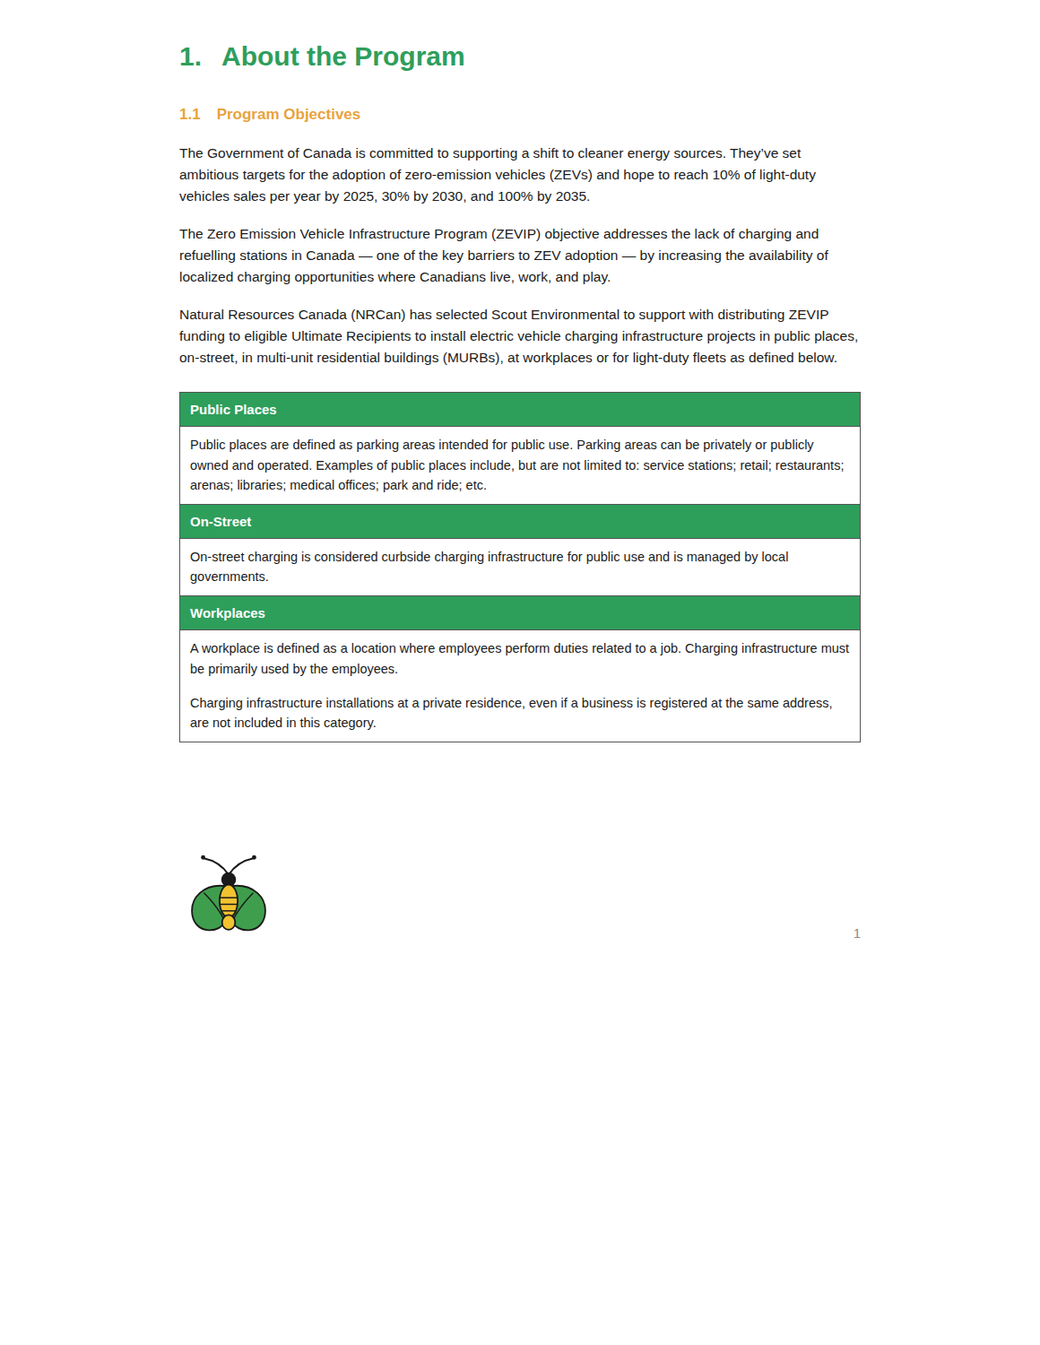1. About the Program
1.1 Program Objectives
The Government of Canada is committed to supporting a shift to cleaner energy sources. They’ve set ambitious targets for the adoption of zero-emission vehicles (ZEVs) and hope to reach 10% of light-duty vehicles sales per year by 2025, 30% by 2030, and 100% by 2035.
The Zero Emission Vehicle Infrastructure Program (ZEVIP) objective addresses the lack of charging and refuelling stations in Canada — one of the key barriers to ZEV adoption — by increasing the availability of localized charging opportunities where Canadians live, work, and play.
Natural Resources Canada (NRCan) has selected Scout Environmental to support with distributing ZEVIP funding to eligible Ultimate Recipients to install electric vehicle charging infrastructure projects in public places, on-street, in multi-unit residential buildings (MURBs), at workplaces or for light-duty fleets as defined below.
| Public Places |
| Public places are defined as parking areas intended for public use. Parking areas can be privately or publicly owned and operated. Examples of public places include, but are not limited to: service stations; retail; restaurants; arenas; libraries; medical offices; park and ride; etc. |
| On-Street |
| On-street charging is considered curbside charging infrastructure for public use and is managed by local governments. |
| Workplaces |
| A workplace is defined as a location where employees perform duties related to a job. Charging infrastructure must be primarily used by the employees. Charging infrastructure installations at a private residence, even if a business is registered at the same address, are not included in this category. |
1